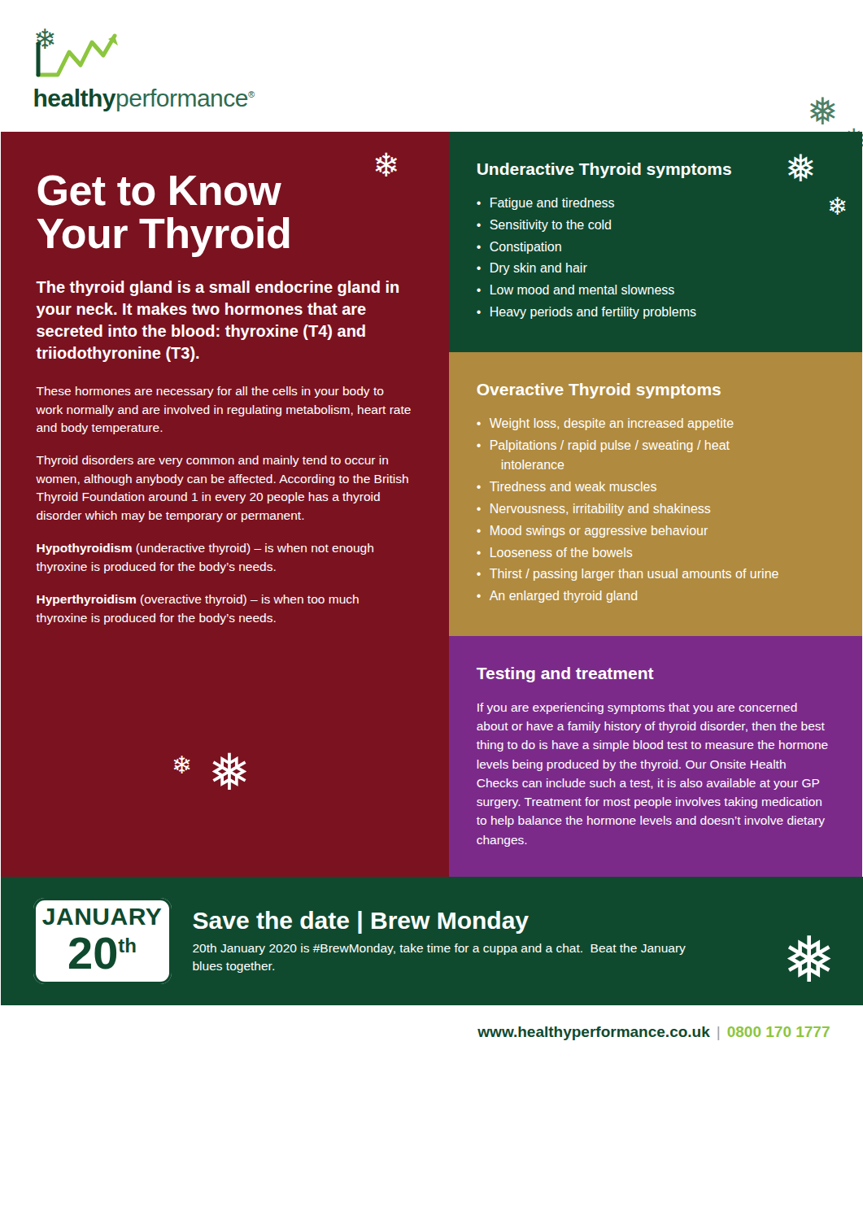❄ ❅ ❅
healthyperformance®
❄
Get to Know
Your Thyroid
The thyroid gland is a small endocrine gland in your neck. It makes two hormones that are secreted into the blood: thyroxine (T4) and triiodothyronine (T3).
These hormones are necessary for all the cells in your body to work normally and are involved in regulating metabolism, heart rate and body temperature.
Thyroid disorders are very common and mainly tend to occur in women, although anybody can be affected. According to the British Thyroid Foundation around 1 in every 20 people has a thyroid disorder which may be temporary or permanent.
Hypothyroidism (underactive thyroid) – is when not enough thyroxine is produced for the body’s needs.
Hyperthyroidism (overactive thyroid) – is when too much thyroxine is produced for the body’s needs.
❄ ❅
❅ ❄
Underactive Thyroid symptoms
Fatigue and tiredness
Sensitivity to the cold
Constipation
Dry skin and hair
Low mood and mental slowness
Heavy periods and fertility problems
Overactive Thyroid symptoms
Weight loss, despite an increased appetite
Palpitations / rapid pulse / sweating / heatintolerance
Tiredness and weak muscles
Nervousness, irritability and shakiness
Mood swings or aggressive behaviour
Looseness of the bowels
Thirst / passing larger than usual amounts of urine
An enlarged thyroid gland
Testing and treatment
If you are experiencing symptoms that you are concerned about or have a family history of thyroid disorder, then the best thing to do is have a simple blood test to measure the hormone levels being produced by the thyroid. Our Onsite Health Checks can include such a test, it is also available at your GP surgery. Treatment for most people involves taking medication to help balance the hormone levels and doesn’t involve dietary changes.
JANUARY 20th
Save the date | Brew Monday
20th January 2020 is #BrewMonday, take time for a cuppa and a chat. Beat the January blues together.
❅
www.healthyperformance.co.uk|0800 170 1777